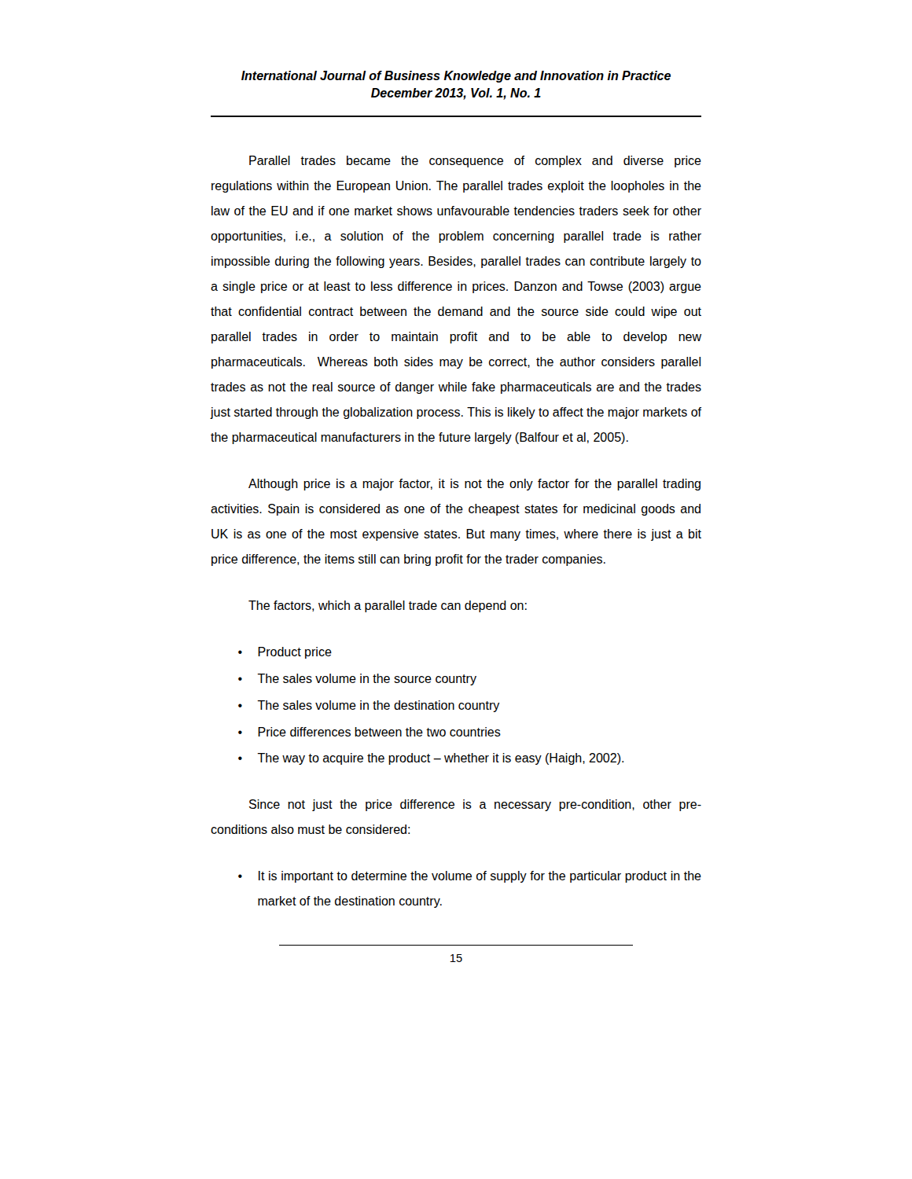International Journal of Business Knowledge and Innovation in Practice December 2013, Vol. 1, No. 1
Parallel trades became the consequence of complex and diverse price regulations within the European Union. The parallel trades exploit the loopholes in the law of the EU and if one market shows unfavourable tendencies traders seek for other opportunities, i.e., a solution of the problem concerning parallel trade is rather impossible during the following years. Besides, parallel trades can contribute largely to a single price or at least to less difference in prices. Danzon and Towse (2003) argue that confidential contract between the demand and the source side could wipe out parallel trades in order to maintain profit and to be able to develop new pharmaceuticals. Whereas both sides may be correct, the author considers parallel trades as not the real source of danger while fake pharmaceuticals are and the trades just started through the globalization process. This is likely to affect the major markets of the pharmaceutical manufacturers in the future largely (Balfour et al, 2005).
Although price is a major factor, it is not the only factor for the parallel trading activities. Spain is considered as one of the cheapest states for medicinal goods and UK is as one of the most expensive states. But many times, where there is just a bit price difference, the items still can bring profit for the trader companies.
The factors, which a parallel trade can depend on:
Product price
The sales volume in the source country
The sales volume in the destination country
Price differences between the two countries
The way to acquire the product – whether it is easy (Haigh, 2002).
Since not just the price difference is a necessary pre-condition, other pre-conditions also must be considered:
It is important to determine the volume of supply for the particular product in the market of the destination country.
15